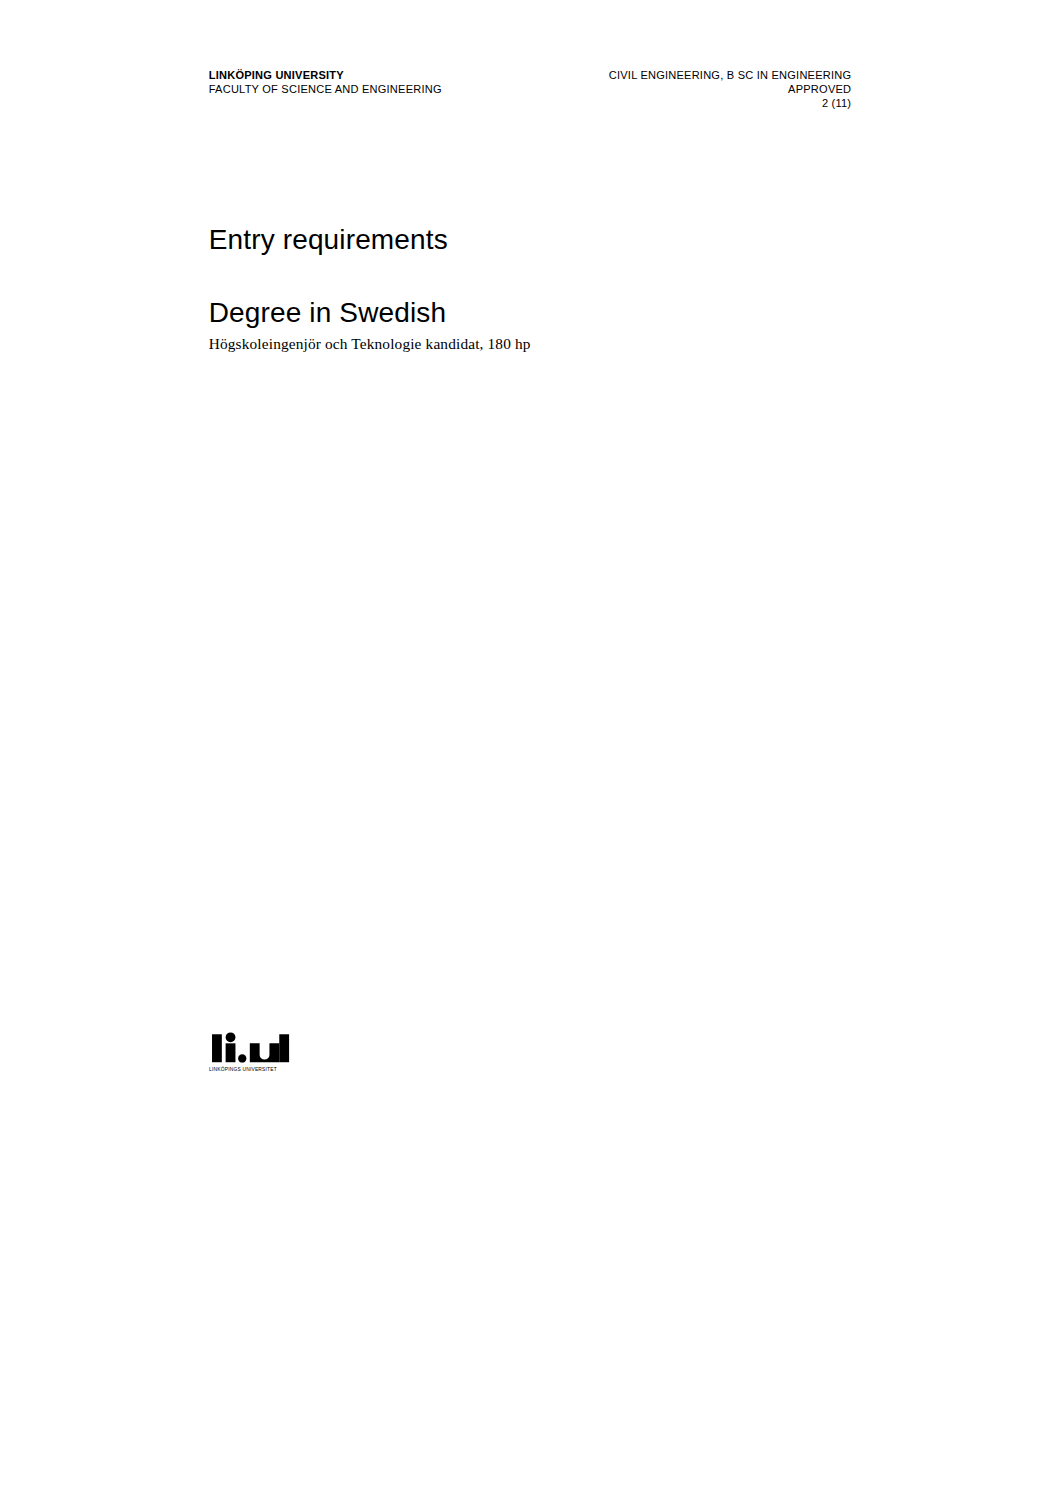LINKÖPING UNIVERSITY
FACULTY OF SCIENCE AND ENGINEERING
CIVIL ENGINEERING, B SC IN ENGINEERING
APPROVED
2 (11)
Entry requirements
Degree in Swedish
Högskoleingenjör och Teknologie kandidat, 180 hp
LINKÖPINGS UNIVERSITET